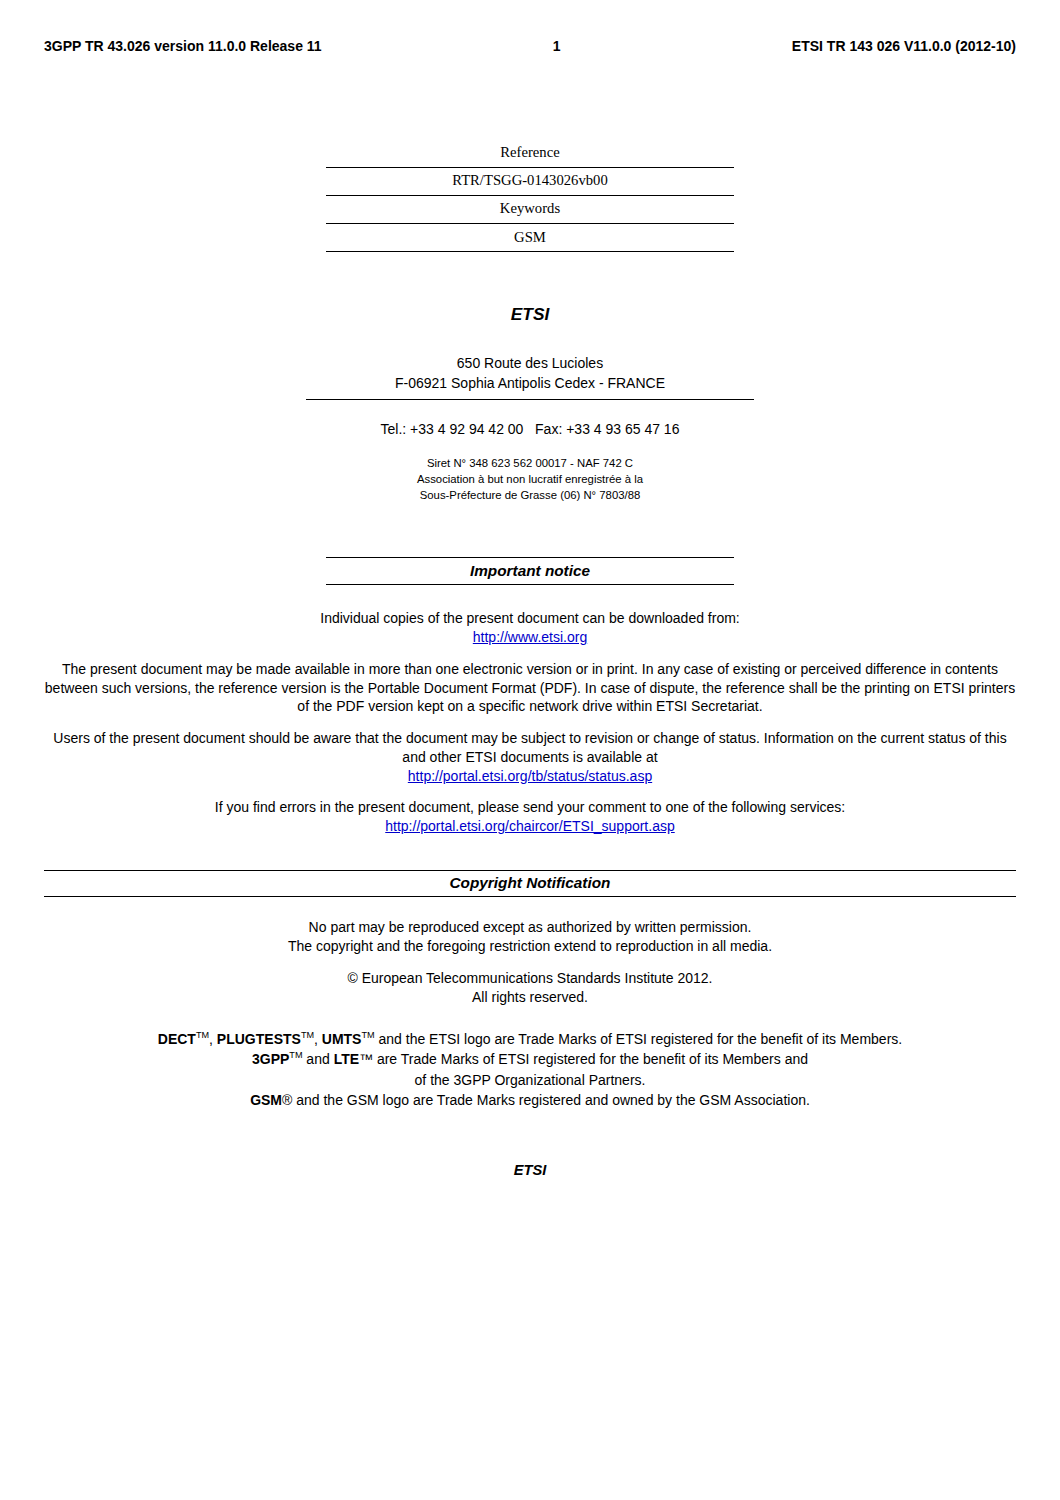3GPP TR 43.026 version 11.0.0 Release 11 1 ETSI TR 143 026 V11.0.0 (2012-10)
| Reference |
| RTR/TSGG-0143026vb00 |
| Keywords |
| GSM |
ETSI
650 Route des Lucioles
F-06921 Sophia Antipolis Cedex - FRANCE
Tel.: +33 4 92 94 42 00 Fax: +33 4 93 65 47 16
Siret N° 348 623 562 00017 - NAF 742 C
Association à but non lucratif enregistrée à la
Sous-Préfecture de Grasse (06) N° 7803/88
Important notice
Individual copies of the present document can be downloaded from:
http://www.etsi.org
The present document may be made available in more than one electronic version or in print. In any case of existing or perceived difference in contents between such versions, the reference version is the Portable Document Format (PDF). In case of dispute, the reference shall be the printing on ETSI printers of the PDF version kept on a specific network drive within ETSI Secretariat.
Users of the present document should be aware that the document may be subject to revision or change of status. Information on the current status of this and other ETSI documents is available at
http://portal.etsi.org/tb/status/status.asp
If you find errors in the present document, please send your comment to one of the following services:
http://portal.etsi.org/chaircor/ETSI_support.asp
Copyright Notification
No part may be reproduced except as authorized by written permission.
The copyright and the foregoing restriction extend to reproduction in all media.
© European Telecommunications Standards Institute 2012.
All rights reserved.
DECTTM, PLUGTESTSTM, UMTSTM and the ETSI logo are Trade Marks of ETSI registered for the benefit of its Members.
3GPPTM and LTE™ are Trade Marks of ETSI registered for the benefit of its Members and
of the 3GPP Organizational Partners.
GSM® and the GSM logo are Trade Marks registered and owned by the GSM Association.
ETSI